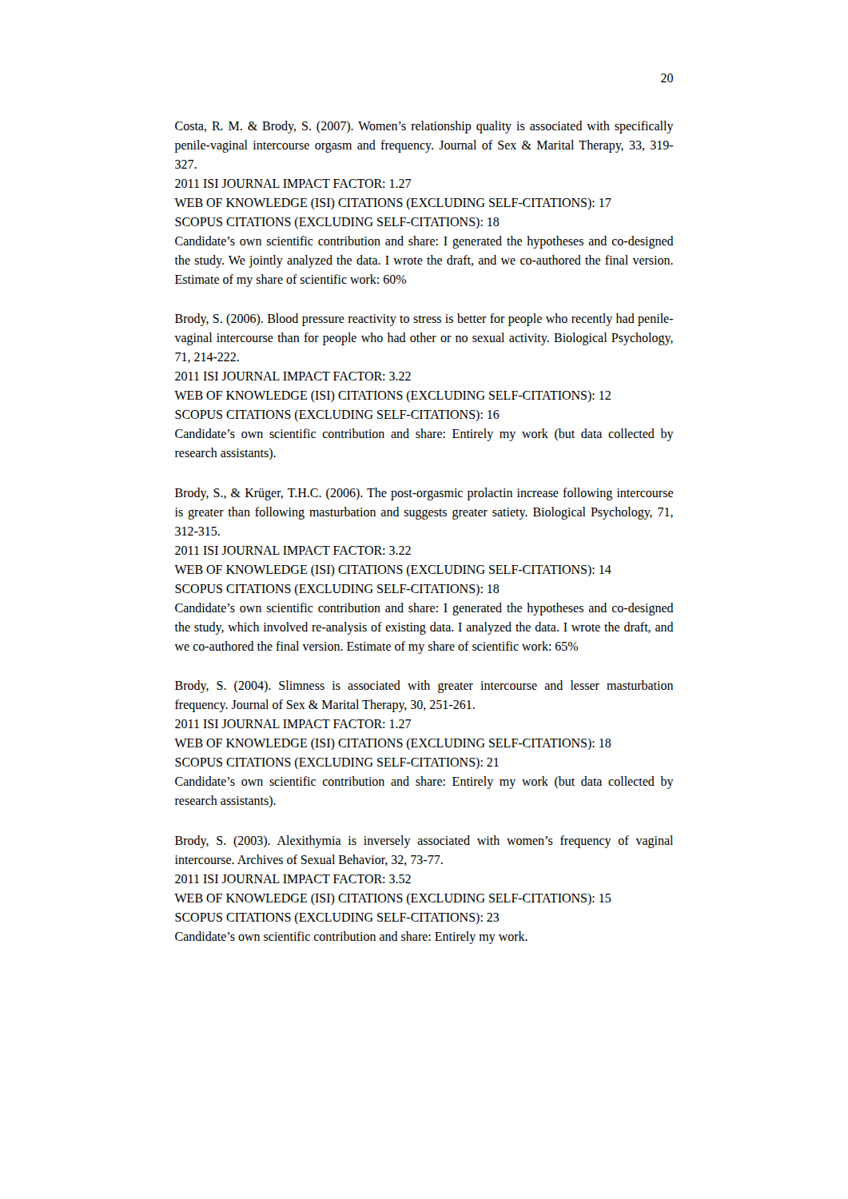20
Costa, R. M. & Brody, S. (2007). Women’s relationship quality is associated with specifically penile-vaginal intercourse orgasm and frequency. Journal of Sex & Marital Therapy, 33, 319-327.
2011 ISI JOURNAL IMPACT FACTOR: 1.27
WEB OF KNOWLEDGE (ISI) CITATIONS (EXCLUDING SELF-CITATIONS): 17
SCOPUS CITATIONS (EXCLUDING SELF-CITATIONS): 18
Candidate’s own scientific contribution and share: I generated the hypotheses and co-designed the study. We jointly analyzed the data. I wrote the draft, and we co-authored the final version. Estimate of my share of scientific work: 60%
Brody, S. (2006). Blood pressure reactivity to stress is better for people who recently had penile-vaginal intercourse than for people who had other or no sexual activity. Biological Psychology, 71, 214-222.
2011 ISI JOURNAL IMPACT FACTOR: 3.22
WEB OF KNOWLEDGE (ISI) CITATIONS (EXCLUDING SELF-CITATIONS): 12
SCOPUS CITATIONS (EXCLUDING SELF-CITATIONS): 16
Candidate’s own scientific contribution and share: Entirely my work (but data collected by research assistants).
Brody, S., & Krüger, T.H.C. (2006). The post-orgasmic prolactin increase following intercourse is greater than following masturbation and suggests greater satiety. Biological Psychology, 71, 312-315.
2011 ISI JOURNAL IMPACT FACTOR: 3.22
WEB OF KNOWLEDGE (ISI) CITATIONS (EXCLUDING SELF-CITATIONS): 14
SCOPUS CITATIONS (EXCLUDING SELF-CITATIONS): 18
Candidate’s own scientific contribution and share: I generated the hypotheses and co-designed the study, which involved re-analysis of existing data. I analyzed the data. I wrote the draft, and we co-authored the final version. Estimate of my share of scientific work: 65%
Brody, S. (2004). Slimness is associated with greater intercourse and lesser masturbation frequency. Journal of Sex & Marital Therapy, 30, 251-261.
2011 ISI JOURNAL IMPACT FACTOR: 1.27
WEB OF KNOWLEDGE (ISI) CITATIONS (EXCLUDING SELF-CITATIONS): 18
SCOPUS CITATIONS (EXCLUDING SELF-CITATIONS): 21
Candidate’s own scientific contribution and share: Entirely my work (but data collected by research assistants).
Brody, S. (2003). Alexithymia is inversely associated with women’s frequency of vaginal intercourse. Archives of Sexual Behavior, 32, 73-77.
2011 ISI JOURNAL IMPACT FACTOR: 3.52
WEB OF KNOWLEDGE (ISI) CITATIONS (EXCLUDING SELF-CITATIONS): 15
SCOPUS CITATIONS (EXCLUDING SELF-CITATIONS): 23
Candidate’s own scientific contribution and share: Entirely my work.